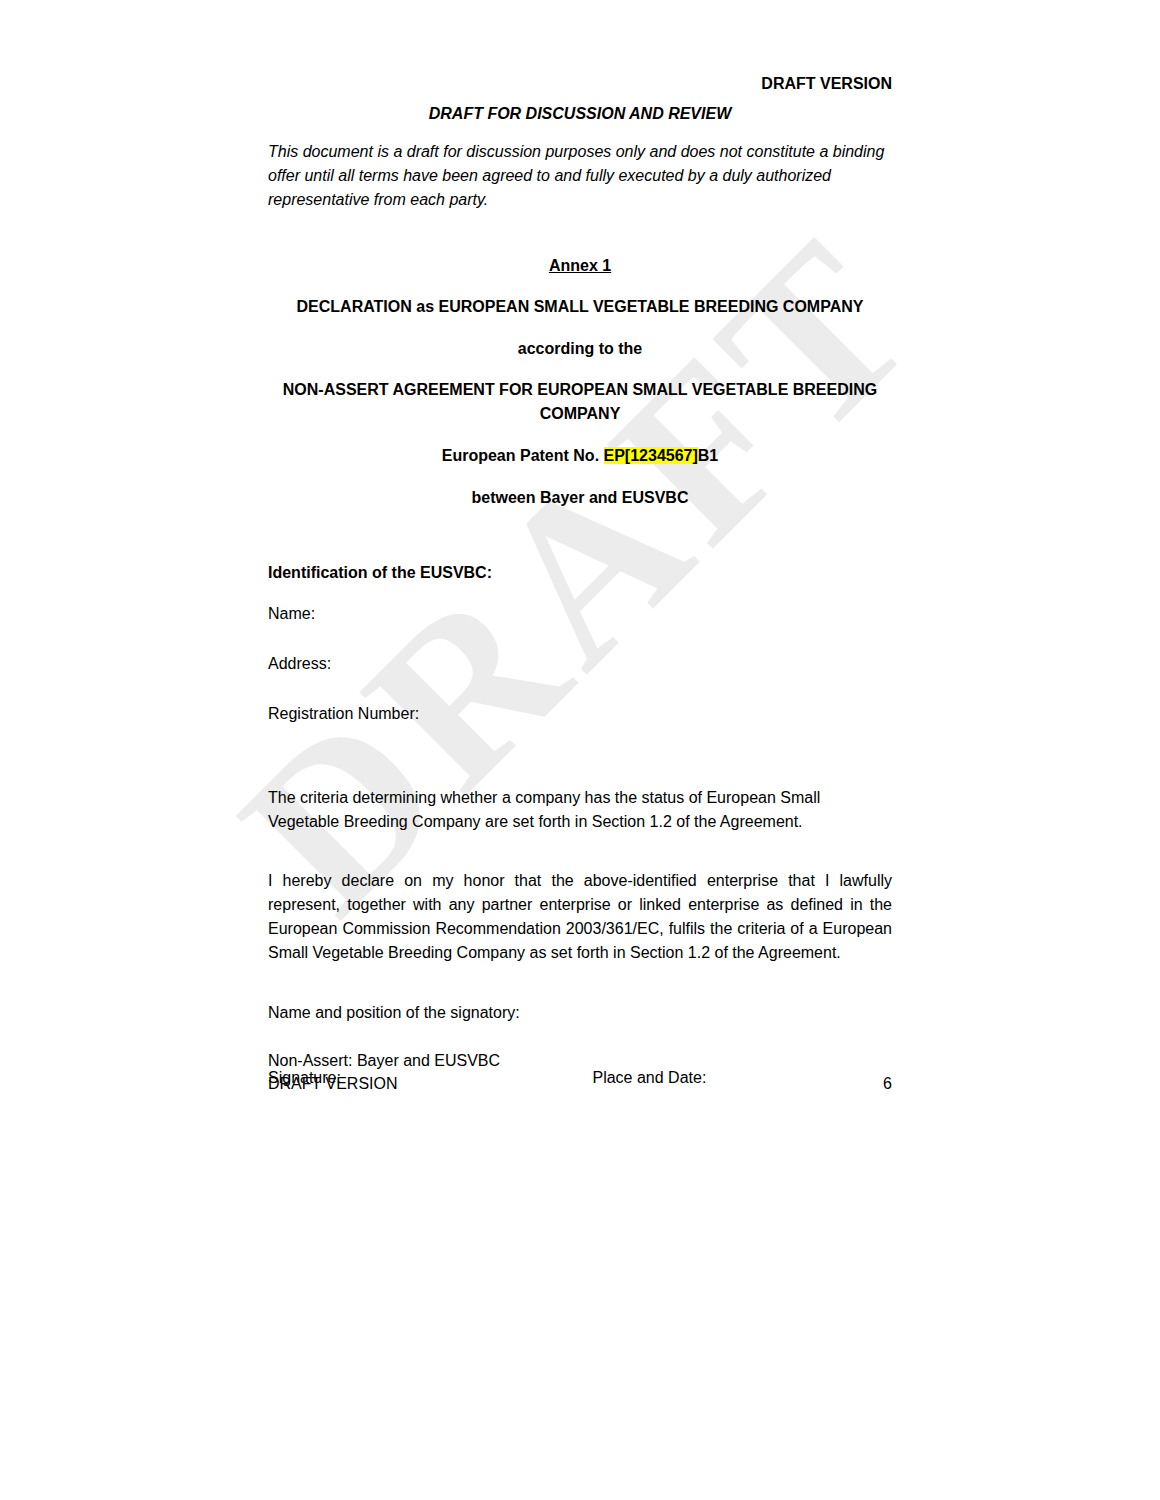DRAFT
DRAFT VERSION
DRAFT FOR DISCUSSION AND REVIEW
This document is a draft for discussion purposes only and does not constitute a binding offer until all terms have been agreed to and fully executed by a duly authorized representative from each party.
Annex 1
DECLARATION as EUROPEAN SMALL VEGETABLE BREEDING COMPANY
according to the
NON-ASSERT AGREEMENT FOR EUROPEAN SMALL VEGETABLE BREEDING COMPANY
European Patent No. EP[1234567] B1
between Bayer and EUSVBC
Identification of the EUSVBC:
Name:
Address:
Registration Number:
The criteria determining whether a company has the status of European Small Vegetable Breeding Company are set forth in Section 1.2 of the Agreement.
I hereby declare on my honor that the above-identified enterprise that I lawfully represent, together with any partner enterprise or linked enterprise as defined in the European Commission Recommendation 2003/361/EC, fulfils the criteria of a European Small Vegetable Breeding Company as set forth in Section 1.2 of the Agreement.
Name and position of the signatory:
Signature:
Place and Date:
Non-Assert: Bayer and EUSVBC
DRAFT VERSION
6